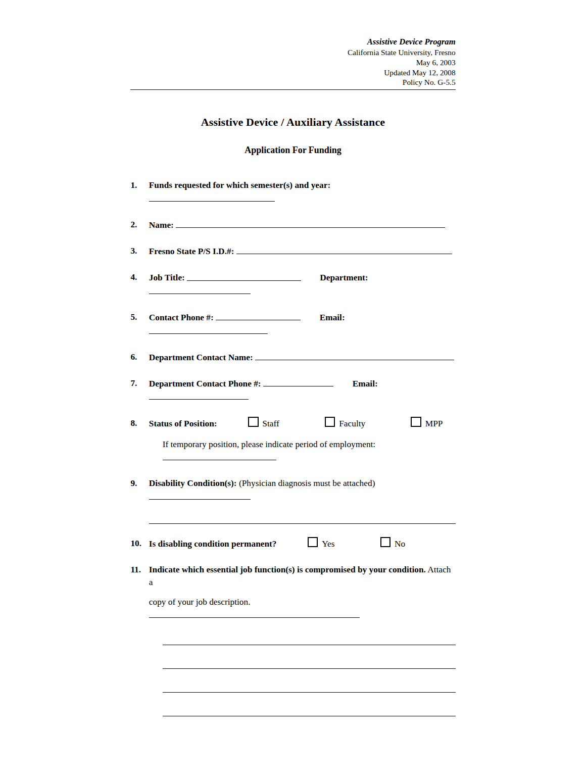Assistive Device Program
California State University, Fresno
May 6, 2003
Updated May 12, 2008
Policy No. G-5.5
Assistive Device / Auxiliary Assistance
Application For Funding
1. Funds requested for which semester(s) and year:
2. Name:
3. Fresno State P/S I.D.#:
4. Job Title: Department:
5. Contact Phone #: Email:
6. Department Contact Name:
7. Department Contact Phone #: Email:
8. Status of Position: Staff Faculty MPP If temporary position, please indicate period of employment:
9. Disability Condition(s): (Physician diagnosis must be attached)
10. Is disabling condition permanent? Yes No
11. Indicate which essential job function(s) is compromised by your condition. Attach a copy of your job description.